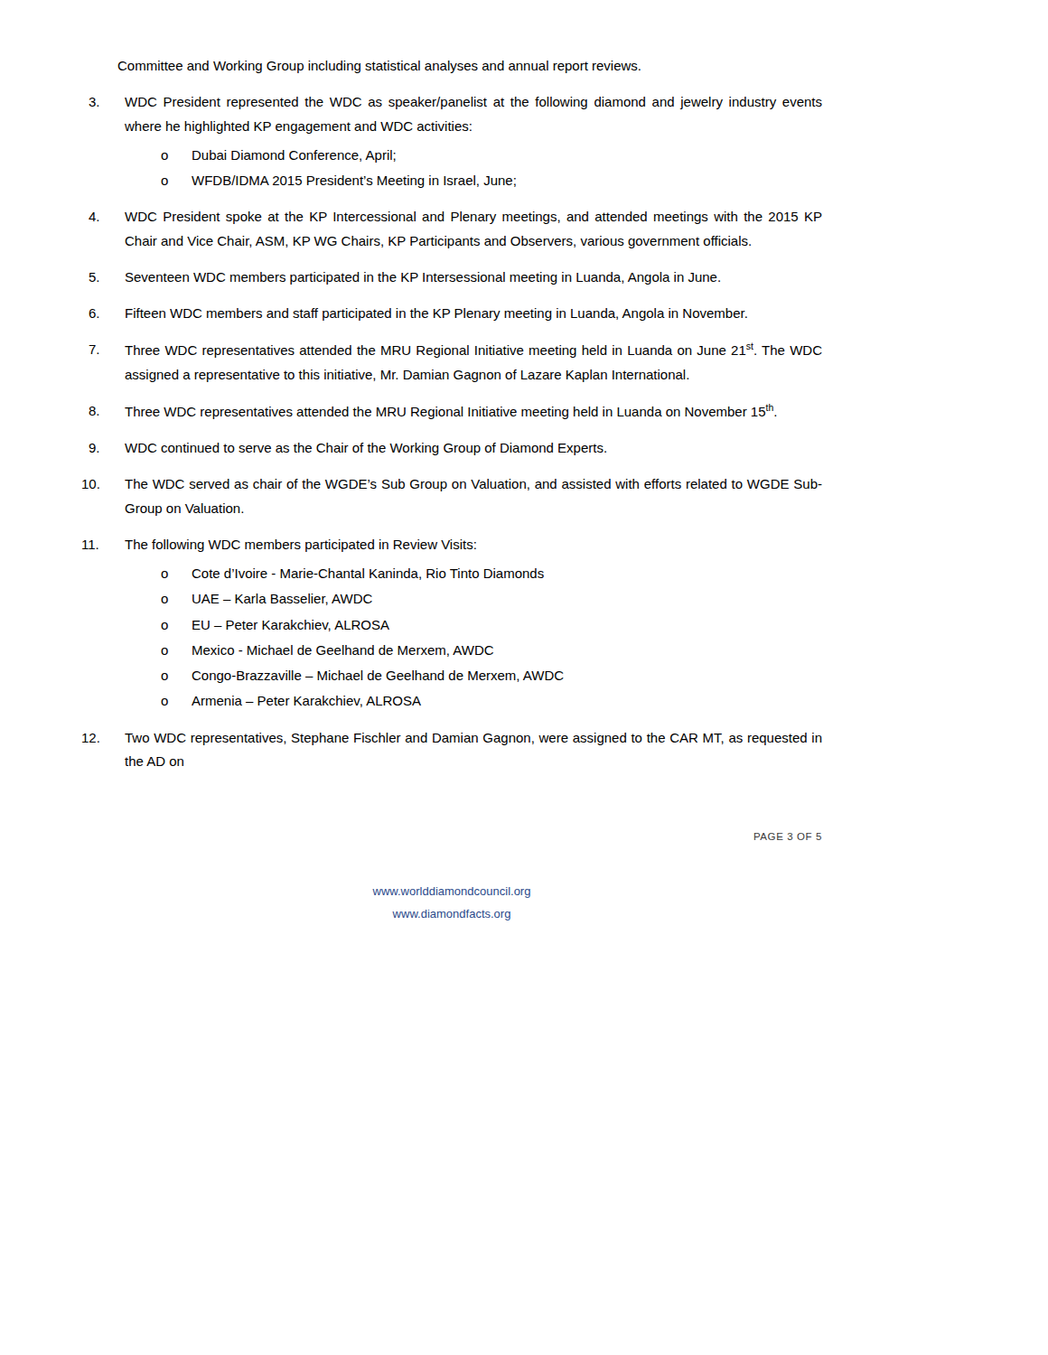Committee and Working Group including statistical analyses and annual report reviews.
WDC President represented the WDC as speaker/panelist at the following diamond and jewelry industry events where he highlighted KP engagement and WDC activities:
Dubai Diamond Conference, April;
WFDB/IDMA 2015 President’s Meeting in Israel, June;
WDC President spoke at the KP Intercessional and Plenary meetings, and attended meetings with the 2015 KP Chair and Vice Chair, ASM, KP WG Chairs, KP Participants and Observers, various government officials.
Seventeen WDC members participated in the KP Intersessional meeting in Luanda, Angola in June.
Fifteen WDC members and staff participated in the KP Plenary meeting in Luanda, Angola in November.
Three WDC representatives attended the MRU Regional Initiative meeting held in Luanda on June 21st. The WDC assigned a representative to this initiative, Mr. Damian Gagnon of Lazare Kaplan International.
Three WDC representatives attended the MRU Regional Initiative meeting held in Luanda on November 15th.
WDC continued to serve as the Chair of the Working Group of Diamond Experts.
The WDC served as chair of the WGDE’s Sub Group on Valuation, and assisted with efforts related to WGDE Sub-Group on Valuation.
The following WDC members participated in Review Visits:
Cote d’Ivoire - Marie-Chantal Kaninda, Rio Tinto Diamonds
UAE – Karla Basselier, AWDC
EU – Peter Karakchiev, ALROSA
Mexico - Michael de Geelhand de Merxem, AWDC
Congo-Brazzaville – Michael de Geelhand de Merxem, AWDC
Armenia – Peter Karakchiev, ALROSA
Two WDC representatives, Stephane Fischler and Damian Gagnon, were assigned to the CAR MT, as requested in the AD on
PAGE 3 OF 5
www.worlddiamondcouncil.org
www.diamondfacts.org